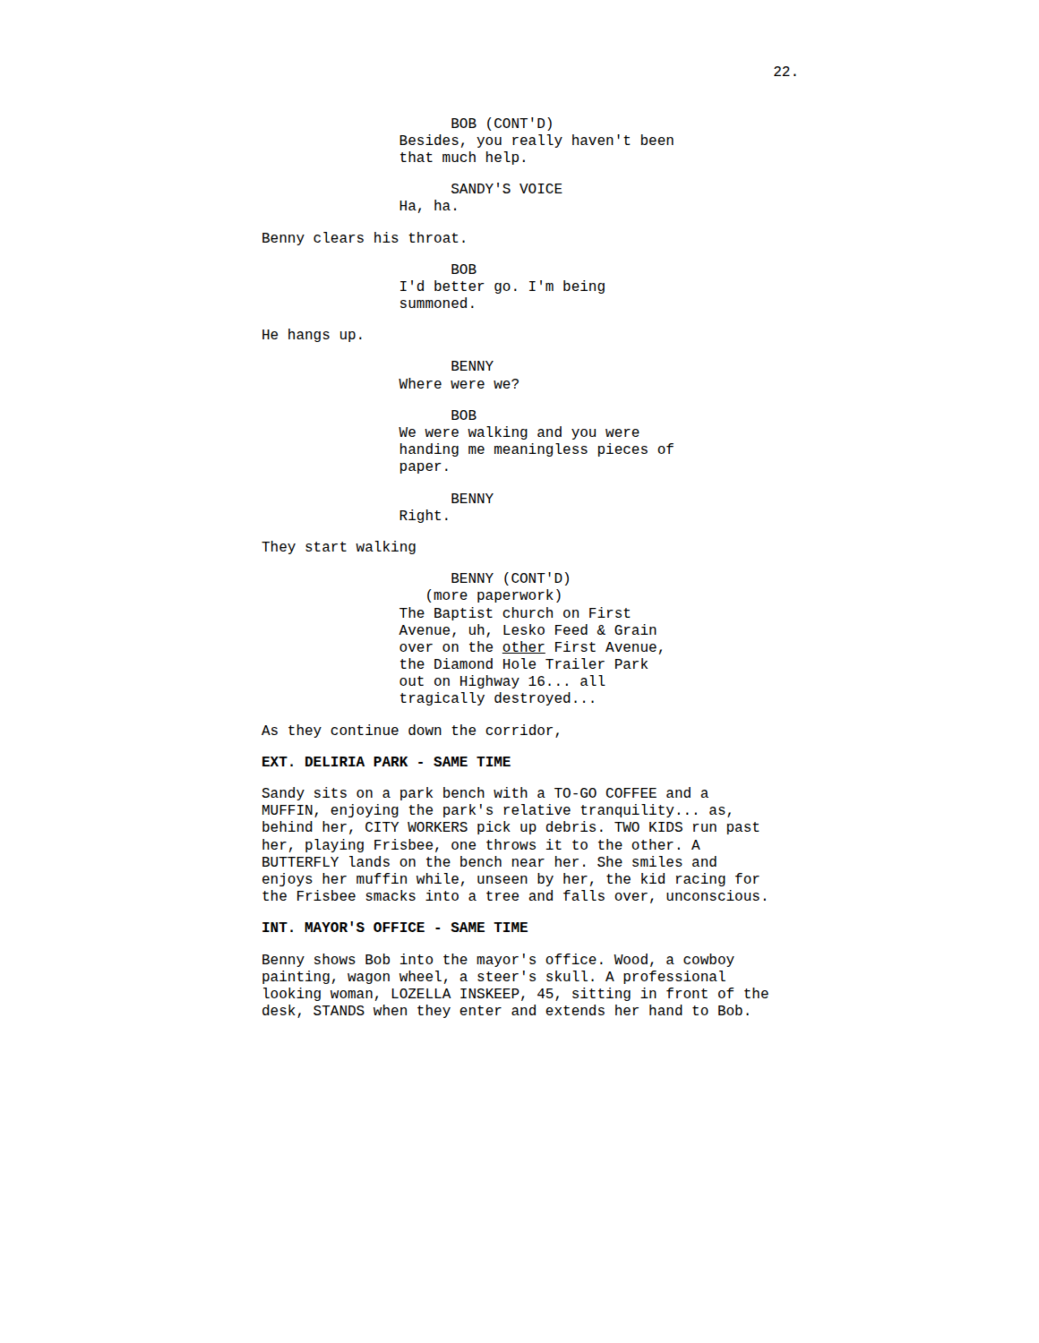22.
BOB (CONT'D)
Besides, you really haven't been that much help.
SANDY'S VOICE
Ha, ha.
Benny clears his throat.
BOB
I'd better go. I'm being summoned.
He hangs up.
BENNY
Where were we?
BOB
We were walking and you were handing me meaningless pieces of paper.
BENNY
Right.
They start walking
BENNY (CONT'D)
(more paperwork)
The Baptist church on First Avenue, uh, Lesko Feed & Grain over on the other First Avenue, the Diamond Hole Trailer Park out on Highway 16... all tragically destroyed...
As they continue down the corridor,
EXT. DELIRIA PARK - SAME TIME
Sandy sits on a park bench with a TO-GO COFFEE and a MUFFIN, enjoying the park's relative tranquility... as, behind her, CITY WORKERS pick up debris. TWO KIDS run past her, playing Frisbee, one throws it to the other. A BUTTERFLY lands on the bench near her. She smiles and enjoys her muffin while, unseen by her, the kid racing for the Frisbee smacks into a tree and falls over, unconscious.
INT. MAYOR'S OFFICE - SAME TIME
Benny shows Bob into the mayor's office. Wood, a cowboy painting, wagon wheel, a steer's skull. A professional looking woman, LOZELLA INSKEEP, 45, sitting in front of the desk, STANDS when they enter and extends her hand to Bob.